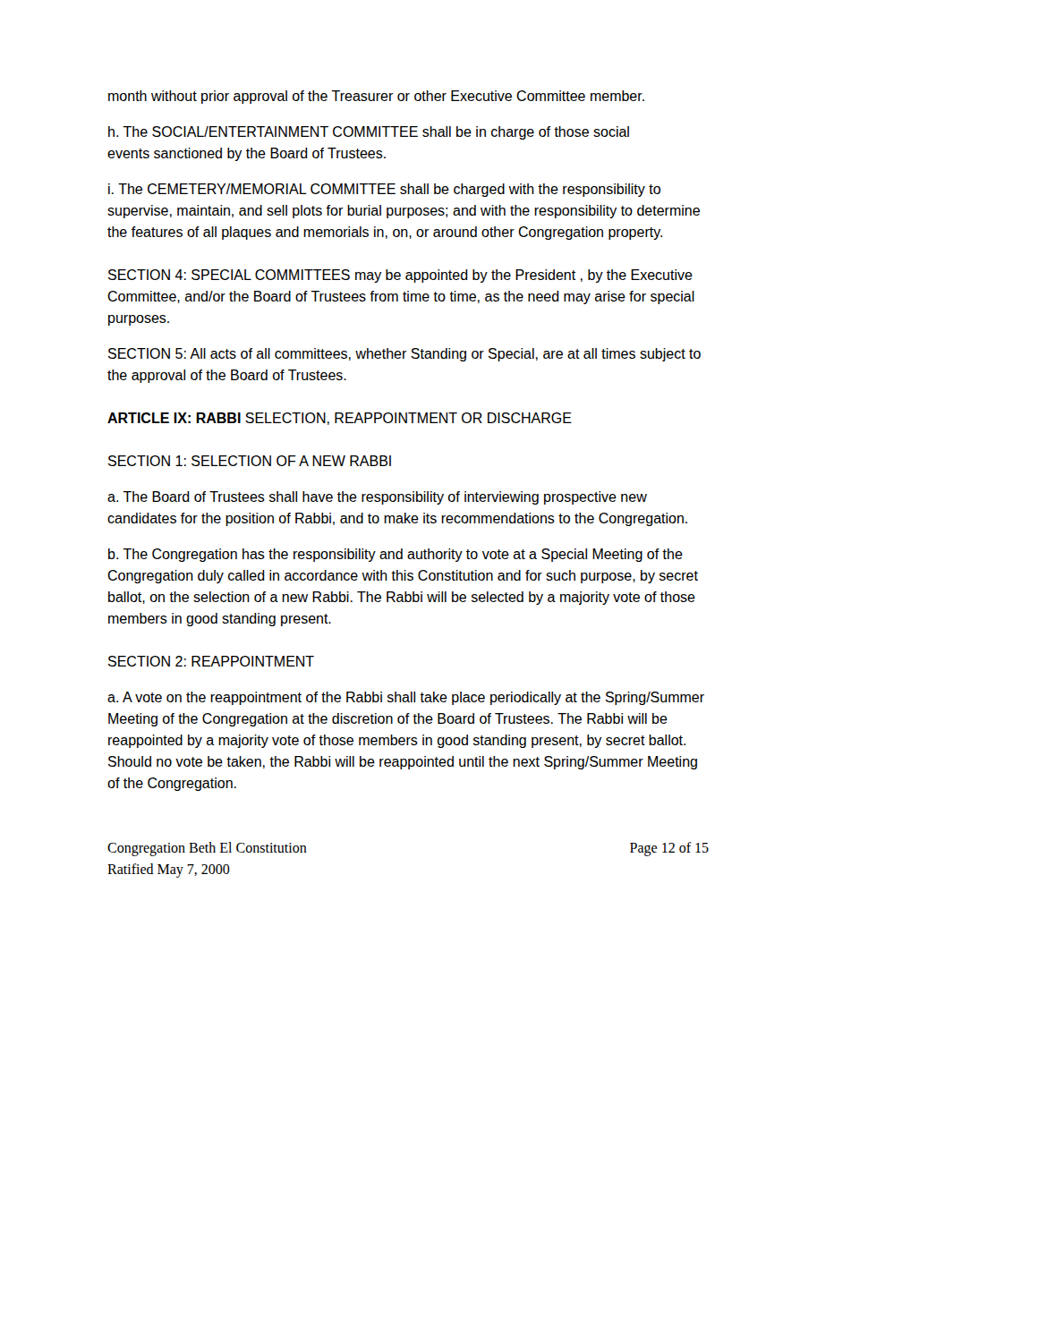month without prior approval of the Treasurer or other Executive Committee member.
h. The SOCIAL/ENTERTAINMENT COMMITTEE shall be in charge of those social
events sanctioned by the Board of Trustees.
i. The CEMETERY/MEMORIAL COMMITTEE shall be charged with the responsibility to supervise, maintain, and sell plots for burial purposes; and with the responsibility to determine the features of all plaques and memorials in, on, or around other Congregation property.
SECTION 4: SPECIAL COMMITTEES may be appointed by the President , by the Executive Committee, and/or the Board of Trustees from time to time, as the need may arise for special purposes.
SECTION 5: All acts of all committees, whether Standing or Special, are at all times subject to the approval of the Board of Trustees.
ARTICLE IX: RABBI SELECTION, REAPPOINTMENT OR DISCHARGE
SECTION 1: SELECTION OF A NEW RABBI
a. The Board of Trustees shall have the responsibility of interviewing prospective new candidates for the position of Rabbi, and to make its recommendations to the Congregation.
b. The Congregation has the responsibility and authority to vote at a Special Meeting of the Congregation duly called in accordance with this Constitution and for such purpose, by secret ballot, on the selection of a new Rabbi. The Rabbi will be selected by a majority vote of those members in good standing present.
SECTION 2: REAPPOINTMENT
a. A vote on the reappointment of the Rabbi shall take place periodically at the Spring/Summer Meeting of the Congregation at the discretion of the Board of Trustees. The Rabbi will be reappointed by a majority vote of those members in good standing present, by secret ballot. Should no vote be taken, the Rabbi will be reappointed until the next Spring/Summer Meeting of the Congregation.
Congregation Beth El Constitution
Ratified May 7, 2000
Page 12 of 15